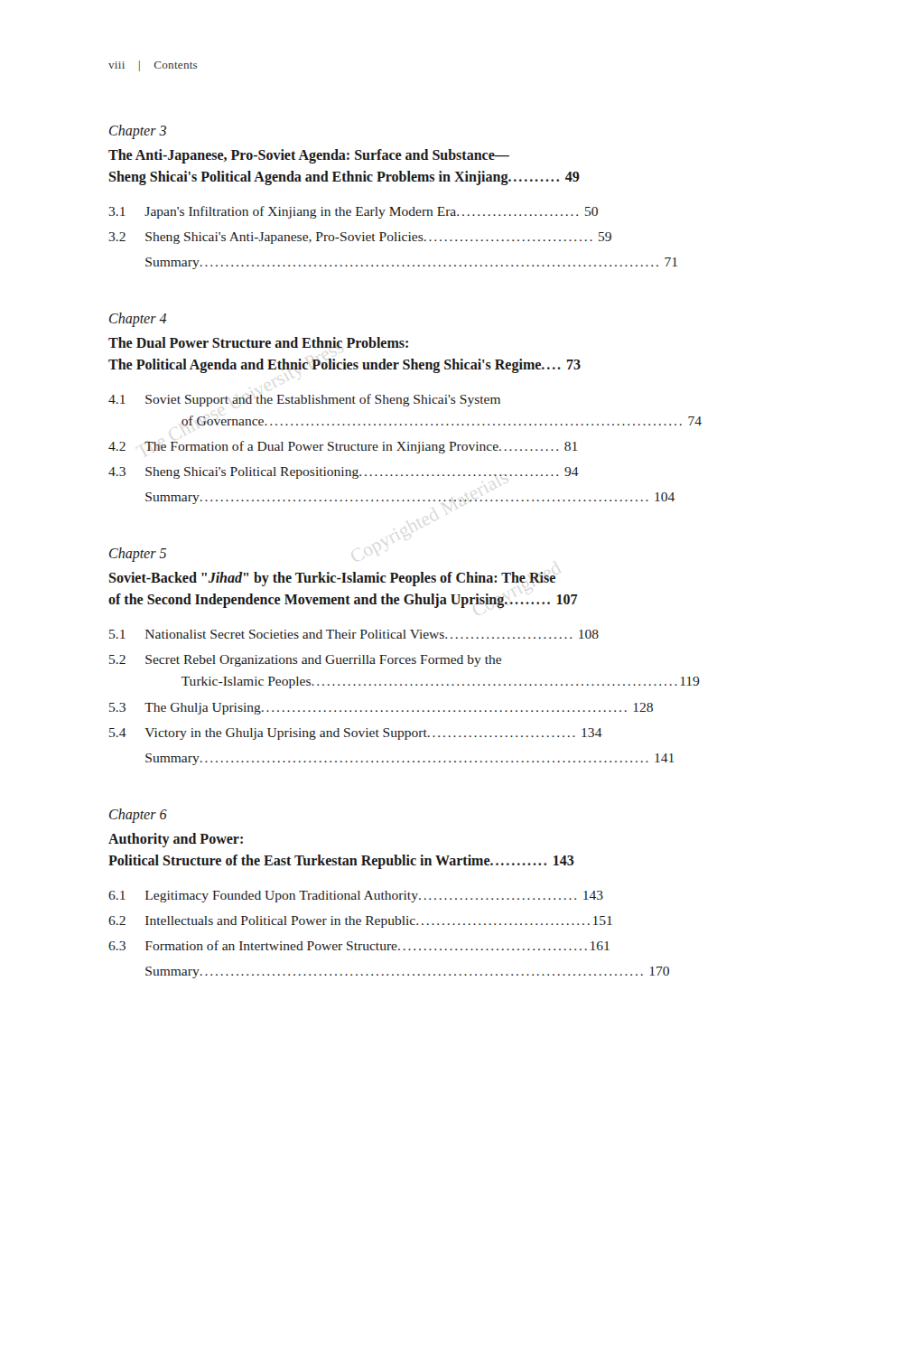viii|Contents
The Chinese University Press
Copyrighted Materials
Copyrighted
Chapter 3
The Anti-Japanese, Pro-Soviet Agenda: Surface and Substance—
Sheng Shicai's Political Agenda and Ethnic Problems in Xinjiang.......... 49
3.1 Japan's Infiltration of Xinjiang in the Early Modern Era........................ 50
3.2 Sheng Shicai's Anti-Japanese, Pro-Soviet Policies................................. 59
Summary......................................................................................... 71
Chapter 4
The Dual Power Structure and Ethnic Problems:
The Political Agenda and Ethnic Policies under Sheng Shicai's Regime.... 73
4.1 Soviet Support and the Establishment of Sheng Shicai's System
of Governance................................................................................. 74
4.2 The Formation of a Dual Power Structure in Xinjiang Province............ 81
4.3 Sheng Shicai's Political Repositioning....................................... 94
Summary....................................................................................... 104
Chapter 5
Soviet-Backed "Jihad" by the Turkic-Islamic Peoples of China: The Rise
of the Second Independence Movement and the Ghulja Uprising......... 107
5.1 Nationalist Secret Societies and Their Political Views......................... 108
5.2 Secret Rebel Organizations and Guerrilla Forces Formed by the
Turkic-Islamic Peoples....................................................................... 119
5.3 The Ghulja Uprising....................................................................... 128
5.4 Victory in the Ghulja Uprising and Soviet Support............................. 134
Summary....................................................................................... 141
Chapter 6
Authority and Power:
Political Structure of the East Turkestan Republic in Wartime........... 143
6.1 Legitimacy Founded Upon Traditional Authority............................... 143
6.2 Intellectuals and Political Power in the Republic.................................. 151
6.3 Formation of an Intertwined Power Structure..................................... 161
Summary...................................................................................... 170